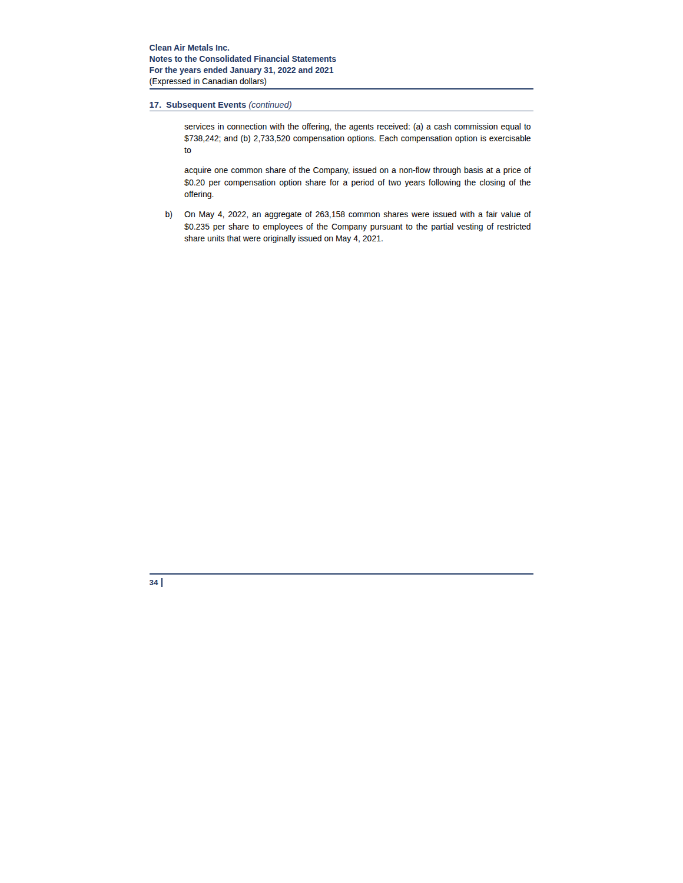Clean Air Metals Inc.
Notes to the Consolidated Financial Statements
For the years ended January 31, 2022 and 2021
(Expressed in Canadian dollars)
17. Subsequent Events (continued)
services in connection with the offering, the agents received: (a) a cash commission equal to $738,242; and (b) 2,733,520 compensation options. Each compensation option is exercisable to
acquire one common share of the Company, issued on a non-flow through basis at a price of $0.20 per compensation option share for a period of two years following the closing of the offering.
b)
On May 4, 2022, an aggregate of 263,158 common shares were issued with a fair value of $0.235 per share to employees of the Company pursuant to the partial vesting of restricted share units that were originally issued on May 4, 2021.
34